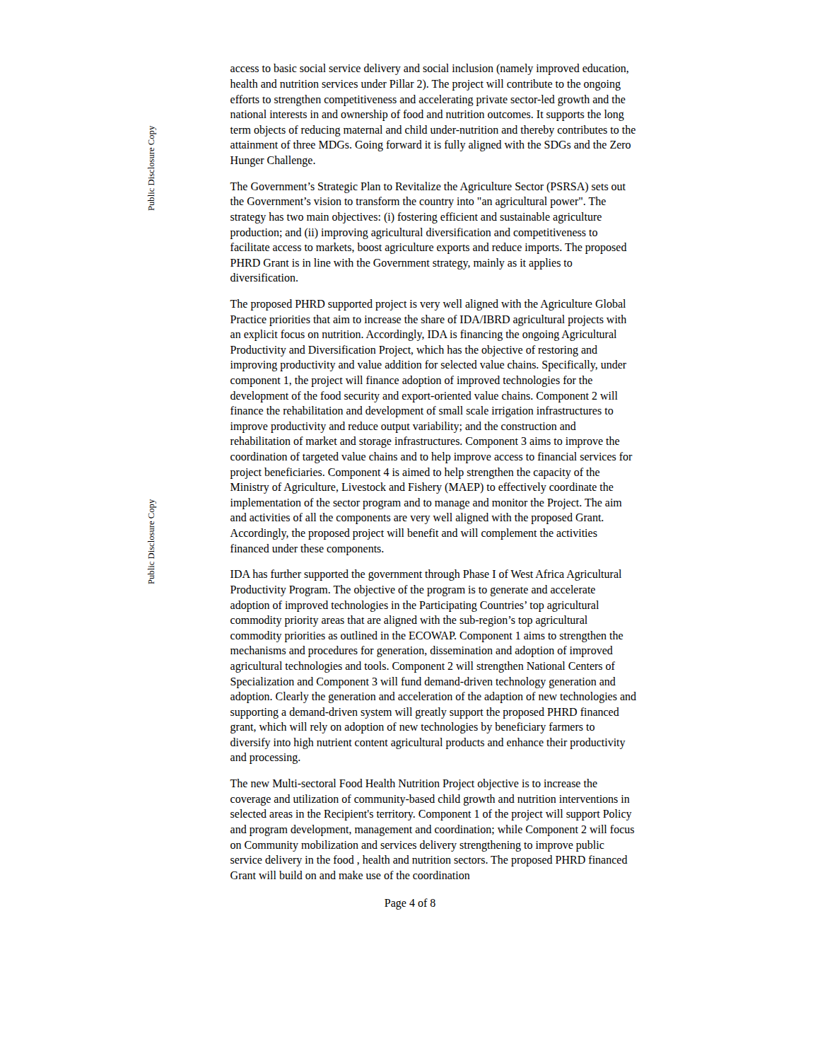Public Disclosure Copy Public Disclosure Copy
access to basic social service delivery and social inclusion (namely improved education, health and nutrition services under Pillar 2). The project will contribute to the ongoing efforts to strengthen competitiveness and accelerating private sector-led growth and the national interests in and ownership of food and nutrition outcomes. It supports the long term objects of reducing maternal and child under-nutrition and thereby contributes to the attainment of three MDGs. Going forward it is fully aligned with the SDGs and the Zero Hunger Challenge.
The Government’s Strategic Plan to Revitalize the Agriculture Sector (PSRSA) sets out the Government’s vision to transform the country into "an agricultural power". The strategy has two main objectives: (i) fostering efficient and sustainable agriculture production; and (ii) improving agricultural diversification and competitiveness to facilitate access to markets, boost agriculture exports and reduce imports. The proposed PHRD Grant is in line with the Government strategy, mainly as it applies to diversification.
The proposed PHRD supported project is very well aligned with the Agriculture Global Practice priorities that aim to increase the share of IDA/IBRD agricultural projects with an explicit focus on nutrition. Accordingly, IDA is financing the ongoing Agricultural Productivity and Diversification Project, which has the objective of restoring and improving productivity and value addition for selected value chains. Specifically, under component 1, the project will finance adoption of improved technologies for the development of the food security and export-oriented value chains. Component 2 will finance the rehabilitation and development of small scale irrigation infrastructures to improve productivity and reduce output variability; and the construction and rehabilitation of market and storage infrastructures. Component 3 aims to improve the coordination of targeted value chains and to help improve access to financial services for project beneficiaries. Component 4 is aimed to help strengthen the capacity of the Ministry of Agriculture, Livestock and Fishery (MAEP) to effectively coordinate the implementation of the sector program and to manage and monitor the Project. The aim and activities of all the components are very well aligned with the proposed Grant. Accordingly, the proposed project will benefit and will complement the activities financed under these components.
IDA has further supported the government through Phase I of West Africa Agricultural Productivity Program. The objective of the program is to generate and accelerate adoption of improved technologies in the Participating Countries’ top agricultural commodity priority areas that are aligned with the sub-region’s top agricultural commodity priorities as outlined in the ECOWAP. Component 1 aims to strengthen the mechanisms and procedures for generation, dissemination and adoption of improved agricultural technologies and tools. Component 2 will strengthen National Centers of Specialization and Component 3 will fund demand-driven technology generation and adoption. Clearly the generation and acceleration of the adaption of new technologies and supporting a demand-driven system will greatly support the proposed PHRD financed grant, which will rely on adoption of new technologies by beneficiary farmers to diversify into high nutrient content agricultural products and enhance their productivity and processing.
The new Multi-sectoral Food Health Nutrition Project objective is to increase the coverage and utilization of community-based child growth and nutrition interventions in selected areas in the Recipient's territory. Component 1 of the project will support Policy and program development, management and coordination; while Component 2 will focus on Community mobilization and services delivery strengthening to improve public service delivery in the food , health and nutrition sectors. The proposed PHRD financed Grant will build on and make use of the coordination
Page 4 of 8